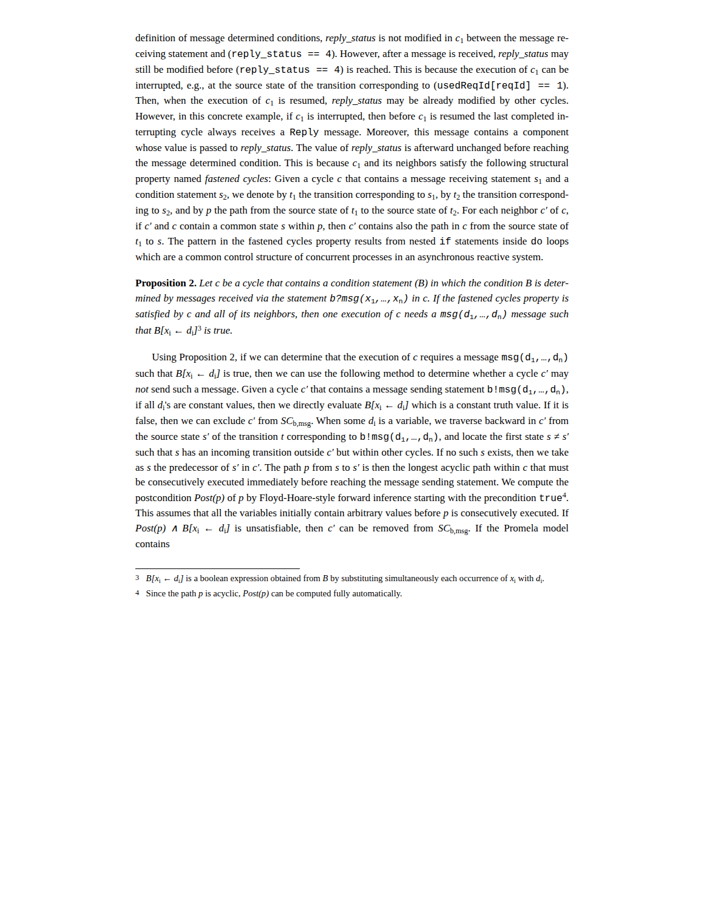definition of message determined conditions, reply_status is not modified in c1 between the message receiving statement and (reply_status == 4). However, after a message is received, reply_status may still be modified before (reply_status == 4) is reached. This is because the execution of c1 can be interrupted, e.g., at the source state of the transition corresponding to (usedReqId[reqId] == 1). Then, when the execution of c1 is resumed, reply_status may be already modified by other cycles. However, in this concrete example, if c1 is interrupted, then before c1 is resumed the last completed interrupting cycle always receives a Reply message. Moreover, this message contains a component whose value is passed to reply_status. The value of reply_status is afterward unchanged before reaching the message determined condition. This is because c1 and its neighbors satisfy the following structural property named fastened cycles: Given a cycle c that contains a message receiving statement s1 and a condition statement s2, we denote by t1 the transition corresponding to s1, by t2 the transition corresponding to s2, and by p the path from the source state of t1 to the source state of t2. For each neighbor c′ of c, if c′ and c contain a common state s within p, then c′ contains also the path in c from the source state of t1 to s. The pattern in the fastened cycles property results from nested if statements inside do loops which are a common control structure of concurrent processes in an asynchronous reactive system.
Proposition 2. Let c be a cycle that contains a condition statement (B) in which the condition B is determined by messages received via the statement b?msg(x1,…,xn) in c. If the fastened cycles property is satisfied by c and all of its neighbors, then one execution of c needs a msg(d1,…,dn) message such that B[xi ← di]3 is true.
Using Proposition 2, if we can determine that the execution of c requires a message msg(d1,…,dn) such that B[xi ← di] is true, then we can use the following method to determine whether a cycle c′ may not send such a message. Given a cycle c′ that contains a message sending statement b!msg(d1,…,dn), if all di's are constant values, then we directly evaluate B[xi ← di] which is a constant truth value. If it is false, then we can exclude c′ from SCb,msg. When some di is a variable, we traverse backward in c′ from the source state s′ of the transition t corresponding to b!msg(d1,…,dn), and locate the first state s ≠ s′ such that s has an incoming transition outside c′ but within other cycles. If no such s exists, then we take as s the predecessor of s′ in c′. The path p from s to s′ is then the longest acyclic path within c that must be consecutively executed immediately before reaching the message sending statement. We compute the postcondition Post(p) of p by Floyd-Hoare-style forward inference starting with the precondition true4. This assumes that all the variables initially contain arbitrary values before p is consecutively executed. If Post(p) ∧ B[xi ← di] is unsatisfiable, then c′ can be removed from SCb,msg. If the Promela model contains
3 B[xi ← di] is a boolean expression obtained from B by substituting simultaneously each occurrence of xi with di.
4 Since the path p is acyclic, Post(p) can be computed fully automatically.